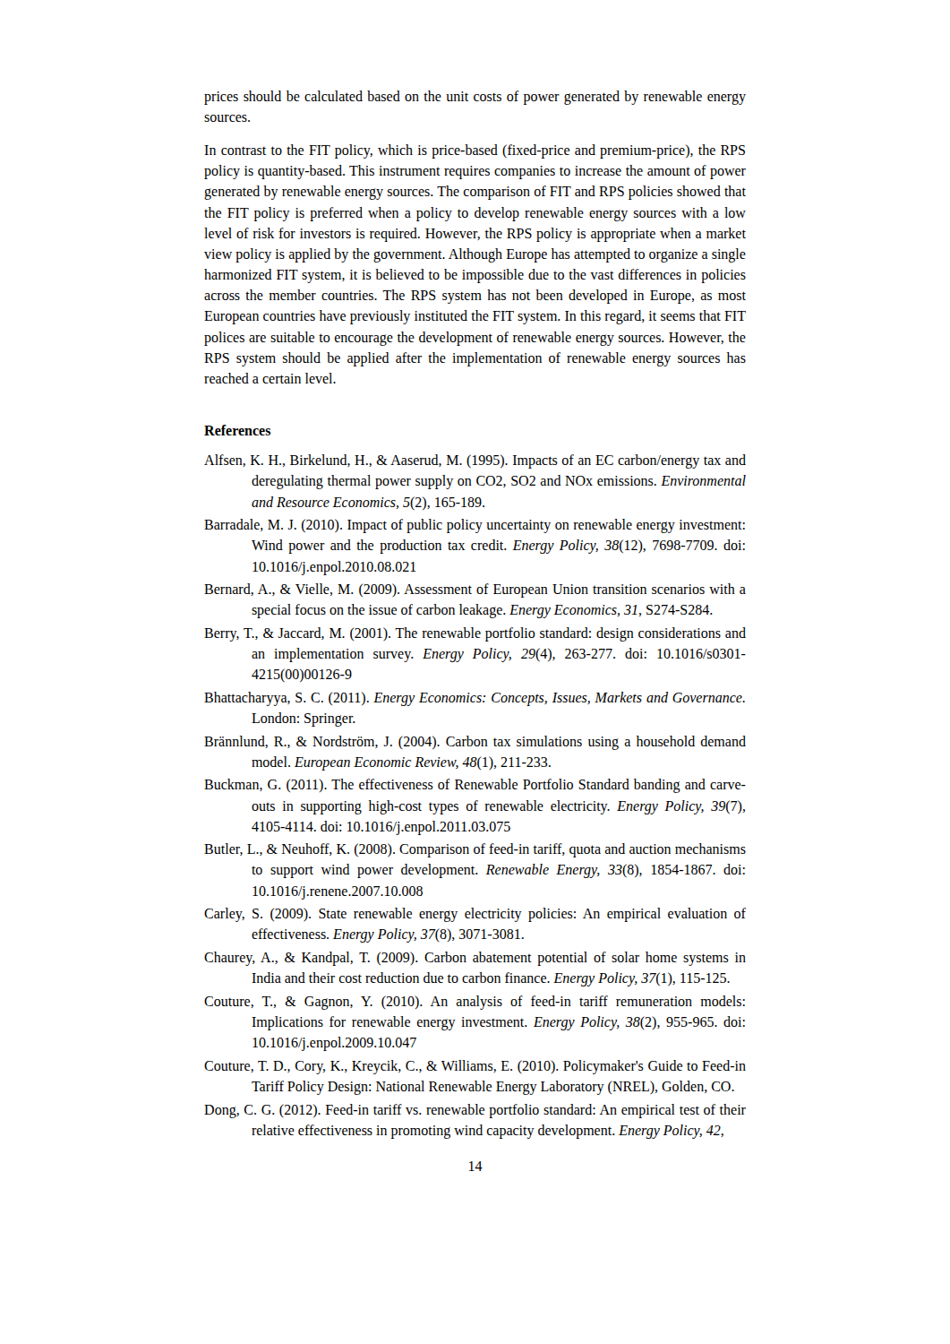prices should be calculated based on the unit costs of power generated by renewable energy sources.
In contrast to the FIT policy, which is price-based (fixed-price and premium-price), the RPS policy is quantity-based. This instrument requires companies to increase the amount of power generated by renewable energy sources. The comparison of FIT and RPS policies showed that the FIT policy is preferred when a policy to develop renewable energy sources with a low level of risk for investors is required. However, the RPS policy is appropriate when a market view policy is applied by the government. Although Europe has attempted to organize a single harmonized FIT system, it is believed to be impossible due to the vast differences in policies across the member countries. The RPS system has not been developed in Europe, as most European countries have previously instituted the FIT system. In this regard, it seems that FIT polices are suitable to encourage the development of renewable energy sources. However, the RPS system should be applied after the implementation of renewable energy sources has reached a certain level.
References
Alfsen, K. H., Birkelund, H., & Aaserud, M. (1995). Impacts of an EC carbon/energy tax and deregulating thermal power supply on CO2, SO2 and NOx emissions. Environmental and Resource Economics, 5(2), 165-189.
Barradale, M. J. (2010). Impact of public policy uncertainty on renewable energy investment: Wind power and the production tax credit. Energy Policy, 38(12), 7698-7709. doi: 10.1016/j.enpol.2010.08.021
Bernard, A., & Vielle, M. (2009). Assessment of European Union transition scenarios with a special focus on the issue of carbon leakage. Energy Economics, 31, S274-S284.
Berry, T., & Jaccard, M. (2001). The renewable portfolio standard: design considerations and an implementation survey. Energy Policy, 29(4), 263-277. doi: 10.1016/s0301-4215(00)00126-9
Bhattacharyya, S. C. (2011). Energy Economics: Concepts, Issues, Markets and Governance. London: Springer.
Brännlund, R., & Nordström, J. (2004). Carbon tax simulations using a household demand model. European Economic Review, 48(1), 211-233.
Buckman, G. (2011). The effectiveness of Renewable Portfolio Standard banding and carve-outs in supporting high-cost types of renewable electricity. Energy Policy, 39(7), 4105-4114. doi: 10.1016/j.enpol.2011.03.075
Butler, L., & Neuhoff, K. (2008). Comparison of feed-in tariff, quota and auction mechanisms to support wind power development. Renewable Energy, 33(8), 1854-1867. doi: 10.1016/j.renene.2007.10.008
Carley, S. (2009). State renewable energy electricity policies: An empirical evaluation of effectiveness. Energy Policy, 37(8), 3071-3081.
Chaurey, A., & Kandpal, T. (2009). Carbon abatement potential of solar home systems in India and their cost reduction due to carbon finance. Energy Policy, 37(1), 115-125.
Couture, T., & Gagnon, Y. (2010). An analysis of feed-in tariff remuneration models: Implications for renewable energy investment. Energy Policy, 38(2), 955-965. doi: 10.1016/j.enpol.2009.10.047
Couture, T. D., Cory, K., Kreycik, C., & Williams, E. (2010). Policymaker's Guide to Feed-in Tariff Policy Design: National Renewable Energy Laboratory (NREL), Golden, CO.
Dong, C. G. (2012). Feed-in tariff vs. renewable portfolio standard: An empirical test of their relative effectiveness in promoting wind capacity development. Energy Policy, 42,
14